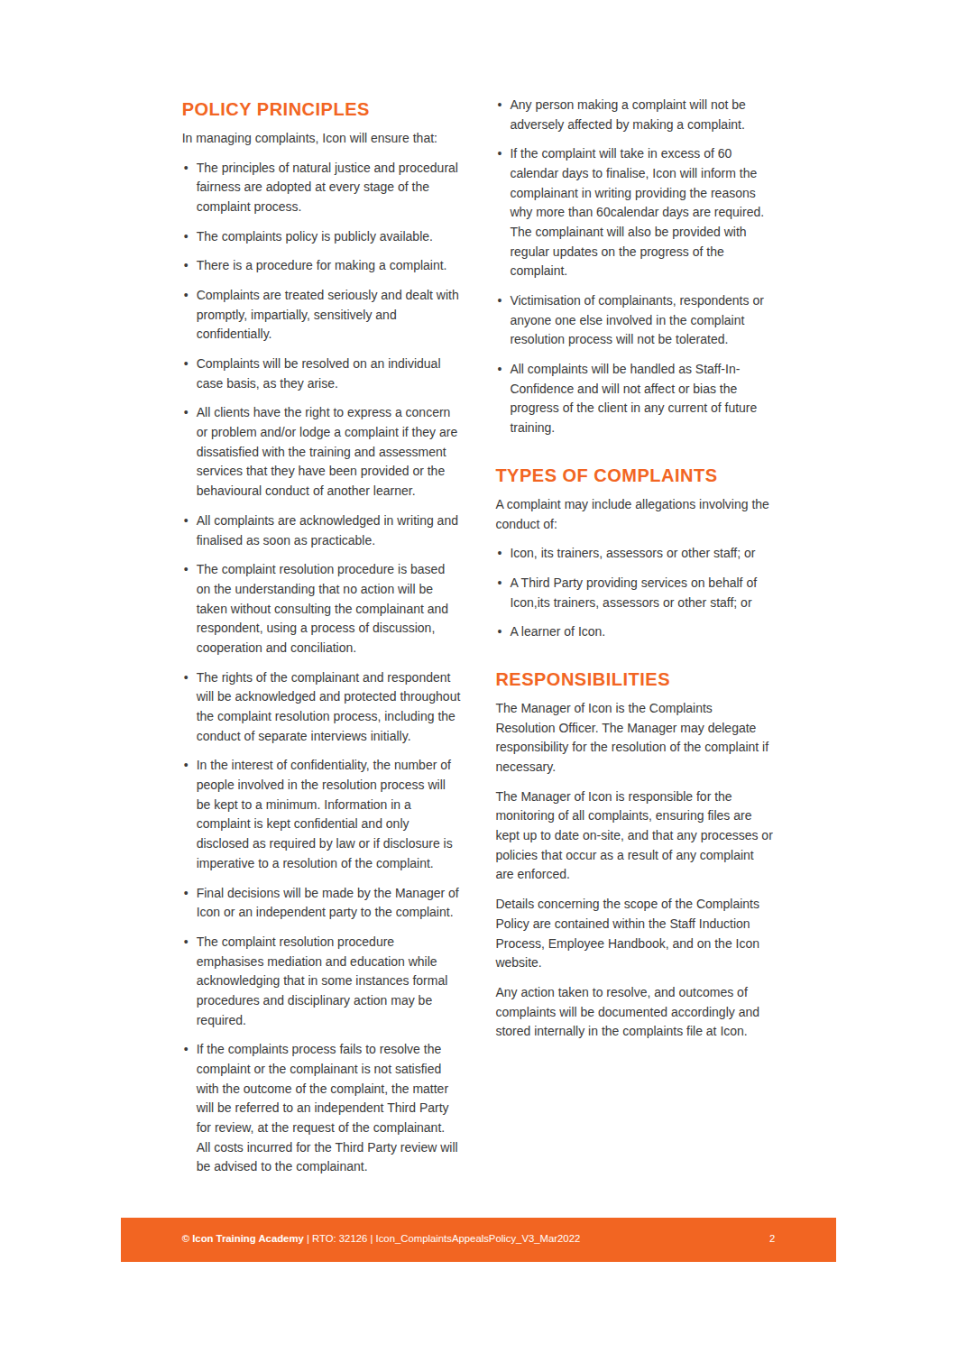Policy Principles
In managing complaints, Icon will ensure that:
The principles of natural justice and procedural fairness are adopted at every stage of the complaint process.
The complaints policy is publicly available.
There is a procedure for making a complaint.
Complaints are treated seriously and dealt with promptly, impartially, sensitively and confidentially.
Complaints will be resolved on an individual case basis, as they arise.
All clients have the right to express a concern or problem and/or lodge a complaint if they are dissatisfied with the training and assessment services that they have been provided or the behavioural conduct of another learner.
All complaints are acknowledged in writing and finalised as soon as practicable.
The complaint resolution procedure is based on the understanding that no action will be taken without consulting the complainant and respondent, using a process of discussion, cooperation and conciliation.
The rights of the complainant and respondent will be acknowledged and protected throughout the complaint resolution process, including the conduct of separate interviews initially.
In the interest of confidentiality, the number of people involved in the resolution process will be kept to a minimum. Information in a complaint is kept confidential and only disclosed as required by law or if disclosure is imperative to a resolution of the complaint.
Final decisions will be made by the Manager of Icon or an independent party to the complaint.
The complaint resolution procedure emphasises mediation and education while acknowledging that in some instances formal procedures and disciplinary action may be required.
If the complaints process fails to resolve the complaint or the complainant is not satisfied with the outcome of the complaint, the matter will be referred to an independent Third Party for review, at the request of the complainant. All costs incurred for the Third Party review will be advised to the complainant.
Any person making a complaint will not be adversely affected by making a complaint.
If the complaint will take in excess of 60 calendar days to finalise, Icon will inform the complainant in writing providing the reasons why more than 60calendar days are required. The complainant will also be provided with regular updates on the progress of the complaint.
Victimisation of complainants, respondents or anyone one else involved in the complaint resolution process will not be tolerated.
All complaints will be handled as Staff-In-Confidence and will not affect or bias the progress of the client in any current of future training.
Types of Complaints
A complaint may include allegations involving the conduct of:
Icon, its trainers, assessors or other staff; or
A Third Party providing services on behalf of Icon,its trainers, assessors or other staff; or
A learner of Icon.
Responsibilities
The Manager of Icon is the Complaints Resolution Officer. The Manager may delegate responsibility for the resolution of the complaint if necessary.
The Manager of Icon is responsible for the monitoring of all complaints, ensuring files are kept up to date on-site, and that any processes or policies that occur as a result of any complaint are enforced.
Details concerning the scope of the Complaints Policy are contained within the Staff Induction Process, Employee Handbook, and on the Icon website.
Any action taken to resolve, and outcomes of complaints will be documented accordingly and stored internally in the complaints file at Icon.
© Icon Training Academy | RTO: 32126 | Icon_ComplaintsAppealsPolicy_V3_Mar2022
2